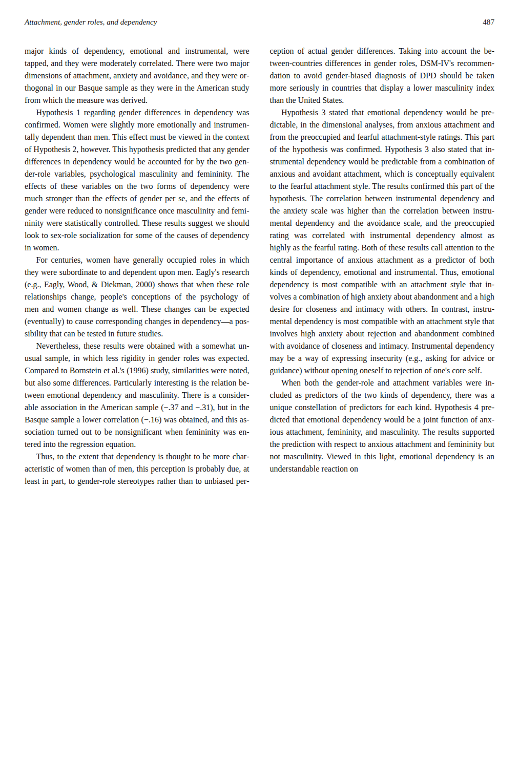Attachment, gender roles, and dependency 487
major kinds of dependency, emotional and instrumental, were tapped, and they were moderately correlated. There were two major dimensions of attachment, anxiety and avoidance, and they were orthogonal in our Basque sample as they were in the American study from which the measure was derived.
Hypothesis 1 regarding gender differences in dependency was confirmed. Women were slightly more emotionally and instrumentally dependent than men. This effect must be viewed in the context of Hypothesis 2, however. This hypothesis predicted that any gender differences in dependency would be accounted for by the two gender-role variables, psychological masculinity and femininity. The effects of these variables on the two forms of dependency were much stronger than the effects of gender per se, and the effects of gender were reduced to nonsignificance once masculinity and femininity were statistically controlled. These results suggest we should look to sex-role socialization for some of the causes of dependency in women.
For centuries, women have generally occupied roles in which they were subordinate to and dependent upon men. Eagly's research (e.g., Eagly, Wood, & Diekman, 2000) shows that when these role relationships change, people's conceptions of the psychology of men and women change as well. These changes can be expected (eventually) to cause corresponding changes in dependency—a possibility that can be tested in future studies.
Nevertheless, these results were obtained with a somewhat unusual sample, in which less rigidity in gender roles was expected. Compared to Bornstein et al.'s (1996) study, similarities were noted, but also some differences. Particularly interesting is the relation between emotional dependency and masculinity. There is a considerable association in the American sample (−.37 and −.31), but in the Basque sample a lower correlation (−.16) was obtained, and this association turned out to be nonsignificant when femininity was entered into the regression equation.
Thus, to the extent that dependency is thought to be more characteristic of women than of men, this perception is probably due, at least in part, to gender-role stereotypes rather than to unbiased perception of actual gender differences. Taking into account the between-countries differences in gender roles, DSM-IV's recommendation to avoid gender-biased diagnosis of DPD should be taken more seriously in countries that display a lower masculinity index than the United States.
Hypothesis 3 stated that emotional dependency would be predictable, in the dimensional analyses, from anxious attachment and from the preoccupied and fearful attachment-style ratings. This part of the hypothesis was confirmed. Hypothesis 3 also stated that instrumental dependency would be predictable from a combination of anxious and avoidant attachment, which is conceptually equivalent to the fearful attachment style. The results confirmed this part of the hypothesis. The correlation between instrumental dependency and the anxiety scale was higher than the correlation between instrumental dependency and the avoidance scale, and the preoccupied rating was correlated with instrumental dependency almost as highly as the fearful rating. Both of these results call attention to the central importance of anxious attachment as a predictor of both kinds of dependency, emotional and instrumental. Thus, emotional dependency is most compatible with an attachment style that involves a combination of high anxiety about abandonment and a high desire for closeness and intimacy with others. In contrast, instrumental dependency is most compatible with an attachment style that involves high anxiety about rejection and abandonment combined with avoidance of closeness and intimacy. Instrumental dependency may be a way of expressing insecurity (e.g., asking for advice or guidance) without opening oneself to rejection of one's core self.
When both the gender-role and attachment variables were included as predictors of the two kinds of dependency, there was a unique constellation of predictors for each kind. Hypothesis 4 predicted that emotional dependency would be a joint function of anxious attachment, femininity, and masculinity. The results supported the prediction with respect to anxious attachment and femininity but not masculinity. Viewed in this light, emotional dependency is an understandable reaction on